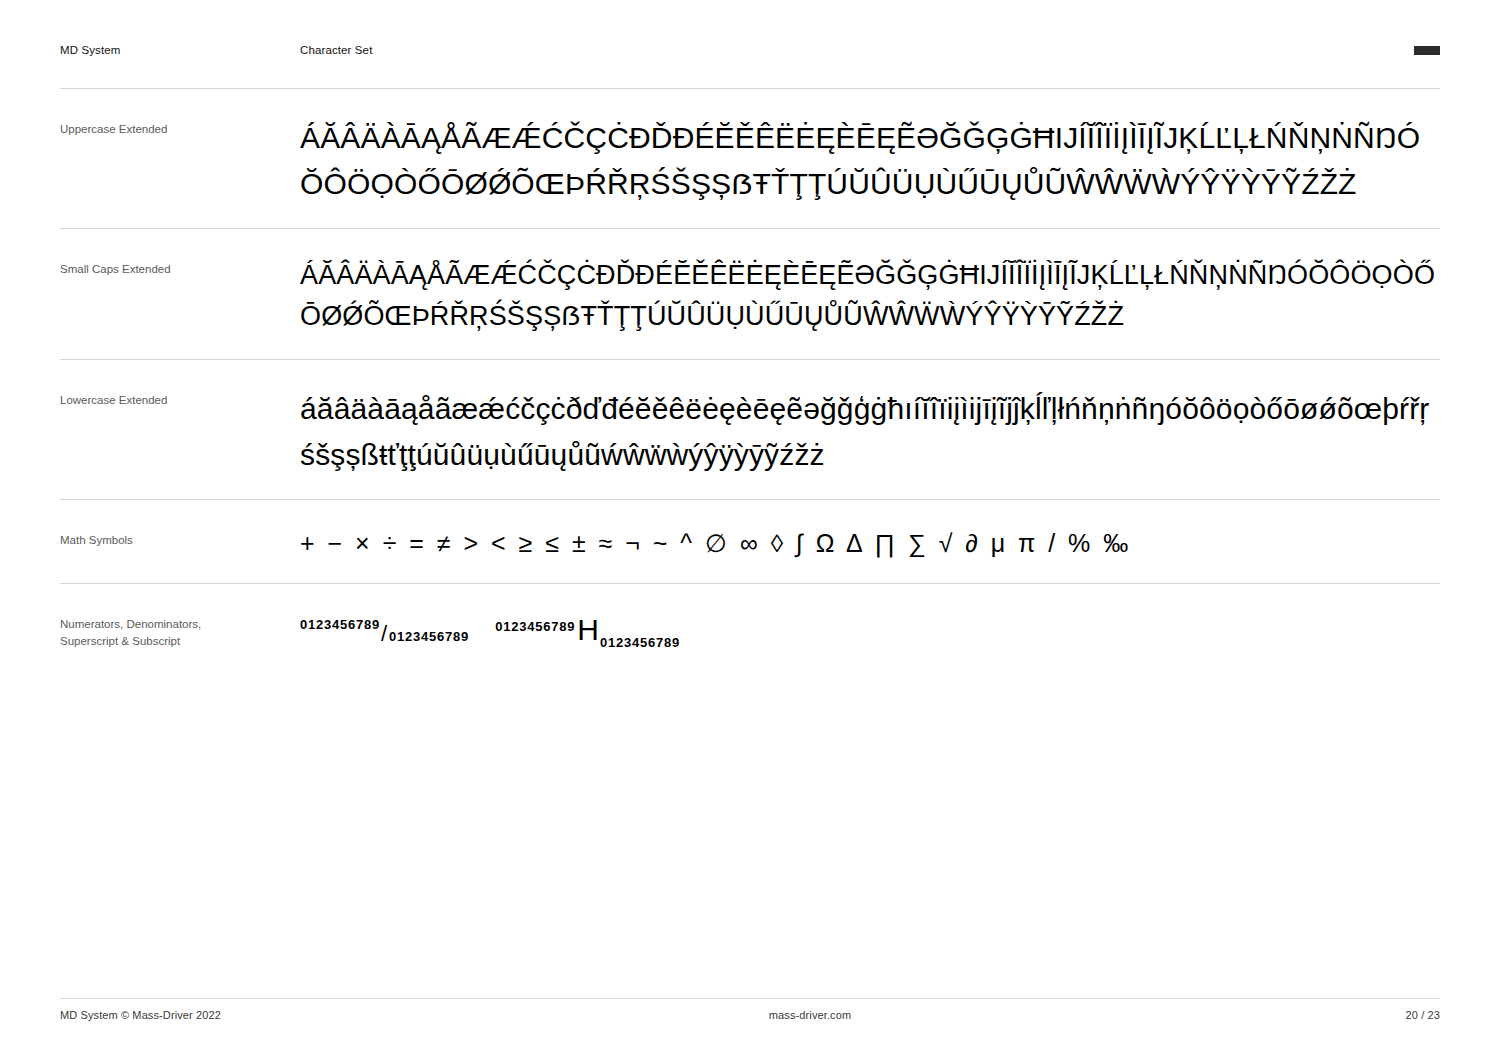MD System
Character Set
Uppercase Extended
ÁĂÂÄÀĀĄÅÃÆǼĆČÇĊĐĎÐÉĔĚÊËĖĘÈĒĘẼƏĞǦĢĠĦIJÍĬÎÏİĮÌĪĮĨJĶĹĽĻŁŃŇŅṄÑŊÓŎÔÖỌÒŐŌØǾÕŒÞŔŘŖŚŠŞȘẞŦŤŢŢÚŬÛÜỤÙŰŪŲŮŨŴŴẄẀÝŶŸỲȲỸŹŽŻ
Small Caps Extended
ÁĂÂÄÀĀĄÅÃÆǼĆČÇĊĐĎÐÉĔĚÊËĖĘÈĒĘẼƏĞǦĢĠĦIJÍĬÎÏİĮÌĪĮĨJĶĹĽĻŁŃŇŅṄÑŊÓŎÔÖỌÒŐŌØǾÕŒÞŔŘŖŚŠŞȘẞŦŤŢŢÚŬÛÜỤÙŰŪŲŮŨŴŴẄẀÝŶŸỲȲỸŹŽŻ
Lowercase Extended
áăâäàāąåãæǽćčçċðďđéĕěêëėęèēęẽəğǧģġħıíĭîïiįìijīįĩjĵķĺľļłńňņṅñŋóŏôöọòőōøǿõœþŕřŗśšşșßŧťţţúŭûüụùűūųůũẃŵẅẁýŷÿỳȳỹźžż
Math Symbols
+ − × ÷ = ≠ > < ≥ ≤ ± ≈ ¬ ~ ^ ∅ ∞ ◊ ∫ Ω Δ ∏ ∑ √ ∂ μ π / % ‰
Numerators, Denominators,
Superscript & Subscript
0123456789/0123456789 0123456789 H 0123456789
MD System © Mass-Driver 2022
mass-driver.com
20 / 23